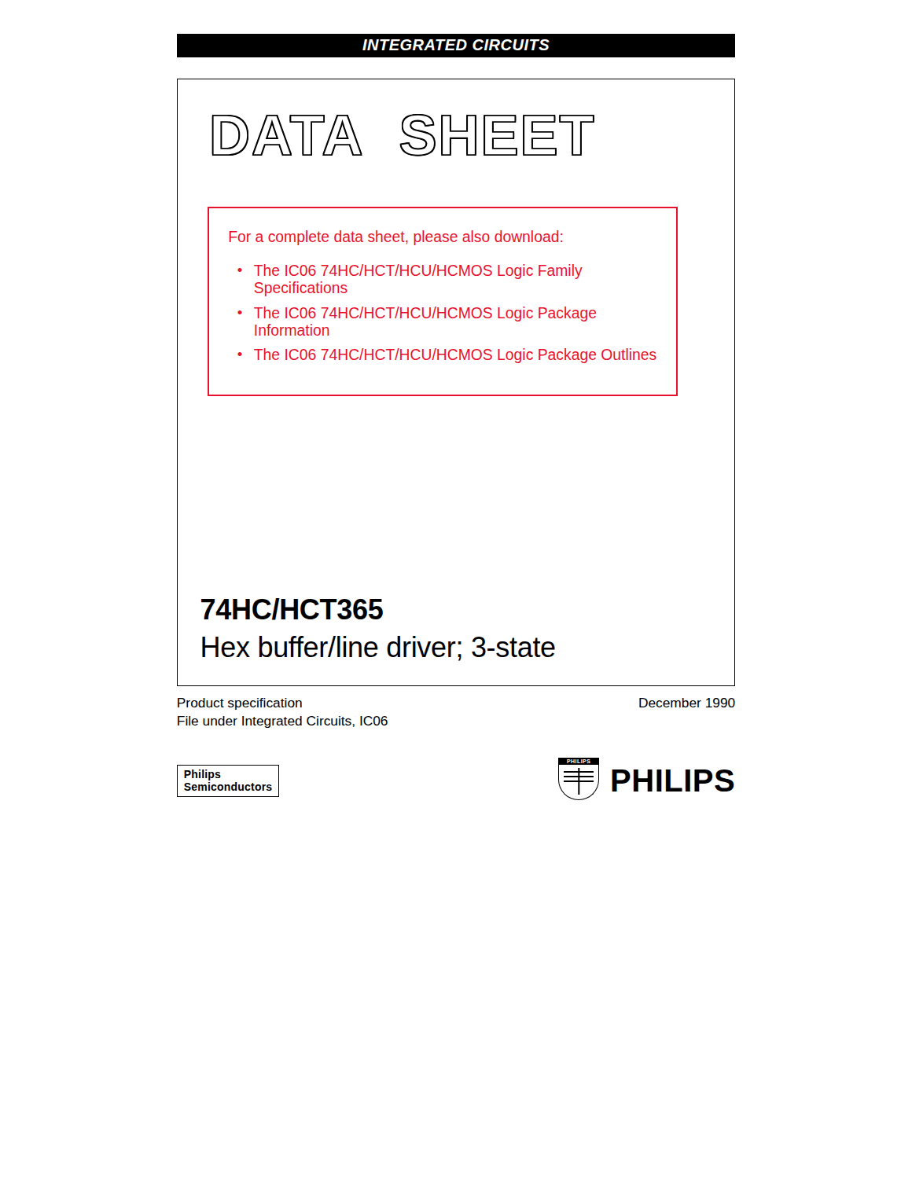INTEGRATED CIRCUITS
DATA SHEET
For a complete data sheet, please also download:
The IC06 74HC/HCT/HCU/HCMOS Logic Family Specifications
The IC06 74HC/HCT/HCU/HCMOS Logic Package Information
The IC06 74HC/HCT/HCU/HCMOS Logic Package Outlines
74HC/HCT365
Hex buffer/line driver; 3-state
Product specification
File under Integrated Circuits, IC06
December 1990
Philips Semiconductors
PHILIPS
PHILIPS